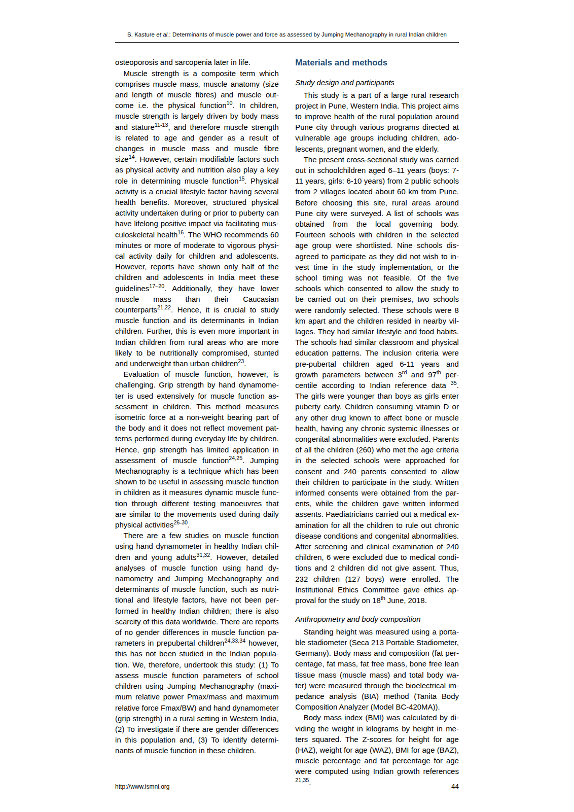S. Kasture et al.: Determinants of muscle power and force as assessed by Jumping Mechanography in rural Indian children
osteoporosis and sarcopenia later in life.
Muscle strength is a composite term which comprises muscle mass, muscle anatomy (size and length of muscle fibres) and muscle outcome i.e. the physical function10. In children, muscle strength is largely driven by body mass and stature11-13, and therefore muscle strength is related to age and gender as a result of changes in muscle mass and muscle fibre size14. However, certain modifiable factors such as physical activity and nutrition also play a key role in determining muscle function15. Physical activity is a crucial lifestyle factor having several health benefits. Moreover, structured physical activity undertaken during or prior to puberty can have lifelong positive impact via facilitating musculoskeletal health16. The WHO recommends 60 minutes or more of moderate to vigorous physical activity daily for children and adolescents. However, reports have shown only half of the children and adolescents in India meet these guidelines17–20. Additionally, they have lower muscle mass than their Caucasian counterparts21,22. Hence, it is crucial to study muscle function and its determinants in Indian children. Further, this is even more important in Indian children from rural areas who are more likely to be nutritionally compromised, stunted and underweight than urban children23.
Evaluation of muscle function, however, is challenging. Grip strength by hand dynamometer is used extensively for muscle function assessment in children. This method measures isometric force at a non-weight bearing part of the body and it does not reflect movement patterns performed during everyday life by children. Hence, grip strength has limited application in assessment of muscle function24,25. Jumping Mechanography is a technique which has been shown to be useful in assessing muscle function in children as it measures dynamic muscle function through different testing manoeuvres that are similar to the movements used during daily physical activities26-30.
There are a few studies on muscle function using hand dynamometer in healthy Indian children and young adults31,32. However, detailed analyses of muscle function using hand dynamometry and Jumping Mechanography and determinants of muscle function, such as nutritional and lifestyle factors, have not been performed in healthy Indian children; there is also scarcity of this data worldwide. There are reports of no gender differences in muscle function parameters in prepubertal children24,33,34 however, this has not been studied in the Indian population. We, therefore, undertook this study: (1) To assess muscle function parameters of school children using Jumping Mechanography (maximum relative power Pmax/mass and maximum relative force Fmax/BW) and hand dynamometer (grip strength) in a rural setting in Western India, (2) To investigate if there are gender differences in this population and, (3) To identify determinants of muscle function in these children.
Materials and methods
Study design and participants
This study is a part of a large rural research project in Pune, Western India. This project aims to improve health of the rural population around Pune city through various programs directed at vulnerable age groups including children, adolescents, pregnant women, and the elderly.
The present cross-sectional study was carried out in schoolchildren aged 6–11 years (boys: 7-11 years, girls: 6-10 years) from 2 public schools from 2 villages located about 60 km from Pune. Before choosing this site, rural areas around Pune city were surveyed. A list of schools was obtained from the local governing body. Fourteen schools with children in the selected age group were shortlisted. Nine schools disagreed to participate as they did not wish to invest time in the study implementation, or the school timing was not feasible. Of the five schools which consented to allow the study to be carried out on their premises, two schools were randomly selected. These schools were 8 km apart and the children resided in nearby villages. They had similar lifestyle and food habits. The schools had similar classroom and physical education patterns. The inclusion criteria were pre-pubertal children aged 6-11 years and growth parameters between 3rd and 97th percentile according to Indian reference data 35. The girls were younger than boys as girls enter puberty early. Children consuming vitamin D or any other drug known to affect bone or muscle health, having any chronic systemic illnesses or congenital abnormalities were excluded. Parents of all the children (260) who met the age criteria in the selected schools were approached for consent and 240 parents consented to allow their children to participate in the study. Written informed consents were obtained from the parents, while the children gave written informed assents. Paediatricians carried out a medical examination for all the children to rule out chronic disease conditions and congenital abnormalities. After screening and clinical examination of 240 children, 6 were excluded due to medical conditions and 2 children did not give assent. Thus, 232 children (127 boys) were enrolled. The Institutional Ethics Committee gave ethics approval for the study on 18th June, 2018.
Anthropometry and body composition
Standing height was measured using a portable stadiometer (Seca 213 Portable Stadiometer, Germany). Body mass and composition (fat percentage, fat mass, fat free mass, bone free lean tissue mass (muscle mass) and total body water) were measured through the bioelectrical impedance analysis (BIA) method (Tanita Body Composition Analyzer (Model BC-420MA)).
Body mass index (BMI) was calculated by dividing the weight in kilograms by height in meters squared. The Z-scores for height for age (HAZ), weight for age (WAZ), BMI for age (BAZ), muscle percentage and fat percentage for age were computed using Indian growth references 21,35.
http://www.ismni.org 44